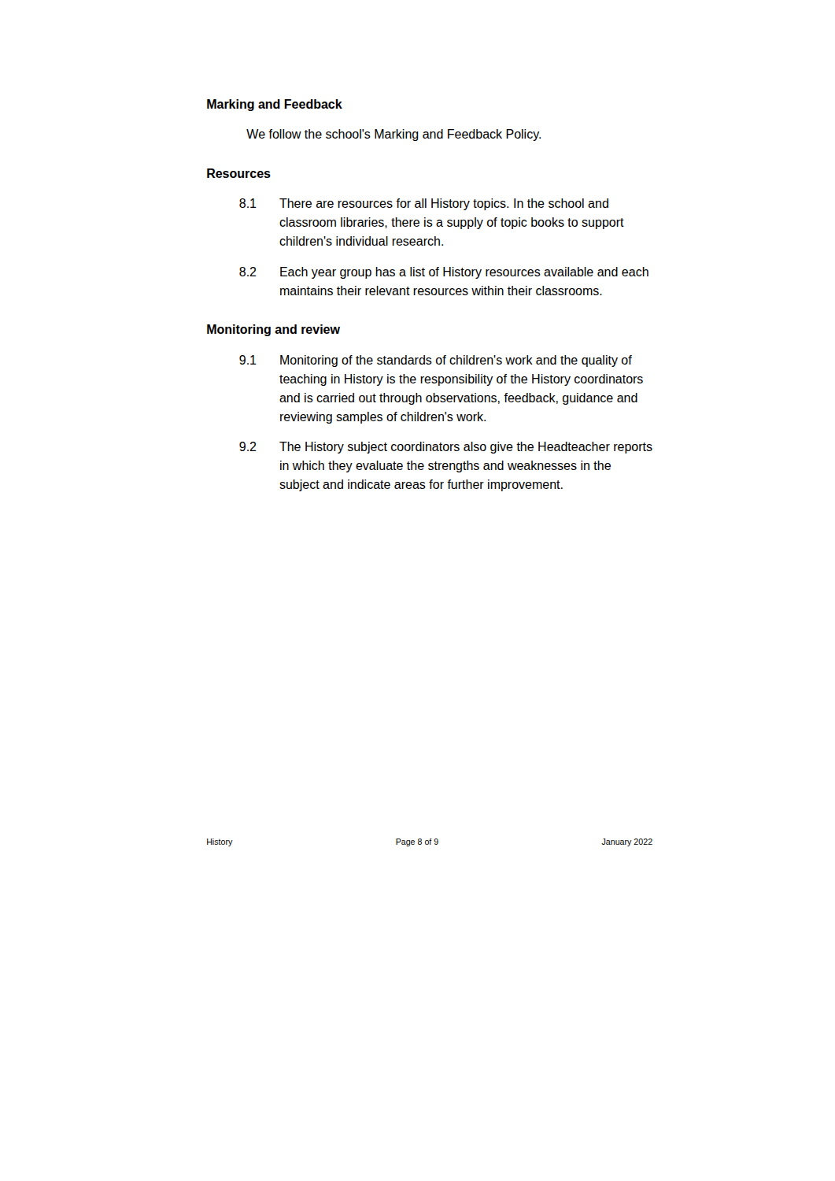Marking and Feedback
We follow the school's Marking and Feedback Policy.
Resources
8.1
There are resources for all History topics. In the school and classroom libraries, there is a supply of topic books to support children's individual research.
8.2
Each year group has a list of History resources available and each maintains their relevant resources within their classrooms.
Monitoring and review
9.1
Monitoring of the standards of children's work and the quality of teaching in History is the responsibility of the History coordinators and is carried out through observations, feedback, guidance and reviewing samples of children's work.
9.2
The History subject coordinators also give the Headteacher reports in which they evaluate the strengths and weaknesses in the subject and indicate areas for further improvement.
History Page 8 of 9 January 2022